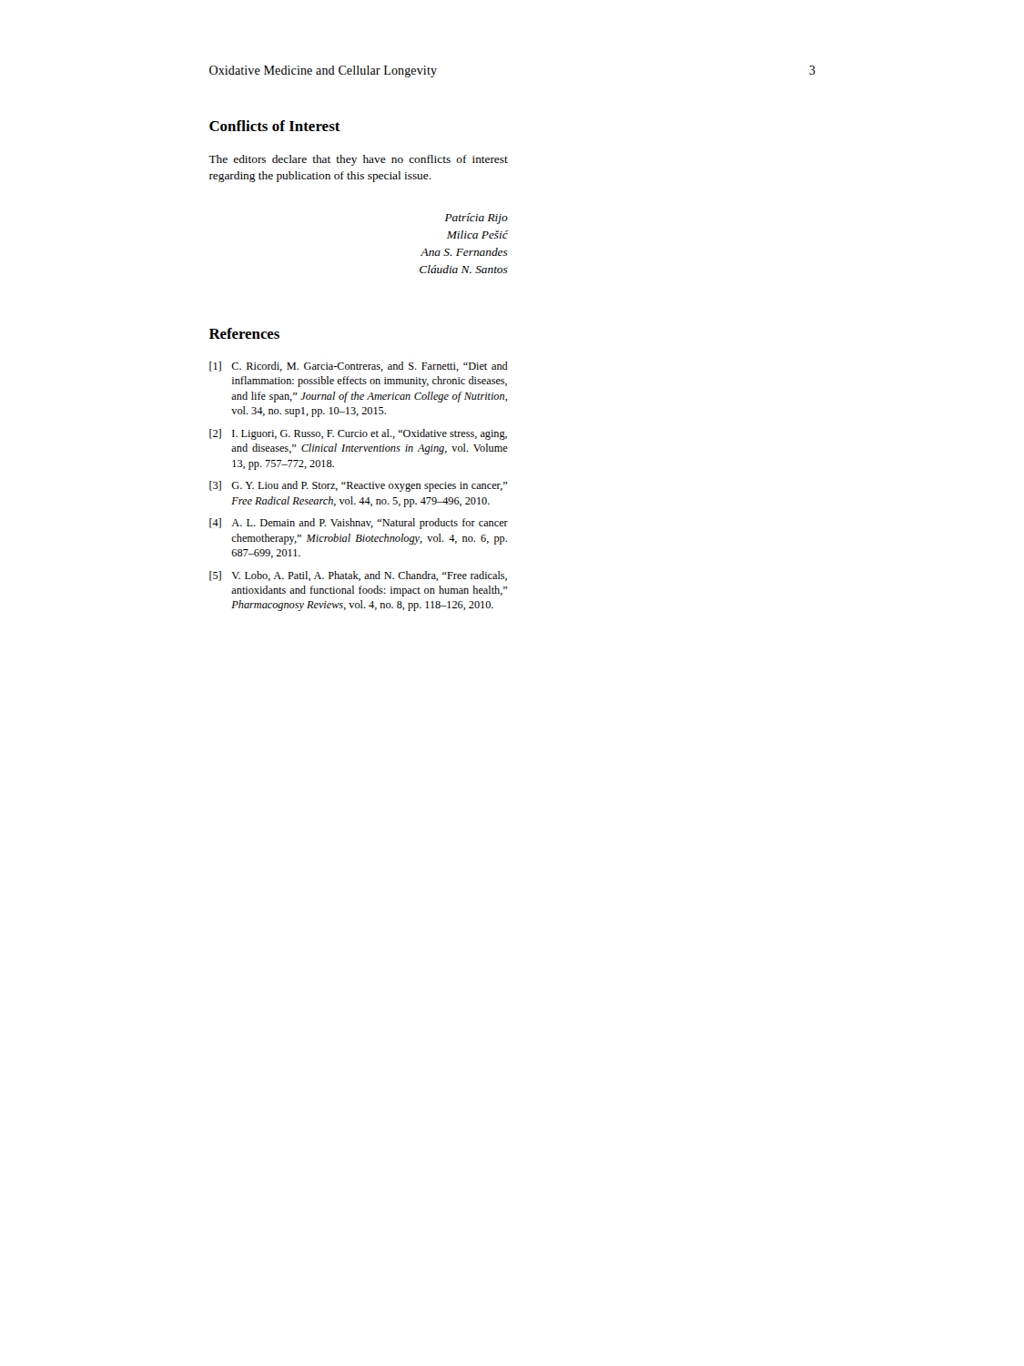Oxidative Medicine and Cellular Longevity 3
Conflicts of Interest
The editors declare that they have no conflicts of interest regarding the publication of this special issue.
Patrícia Rijo
Milica Pešić
Ana S. Fernandes
Cláudia N. Santos
References
[1] C. Ricordi, M. Garcia-Contreras, and S. Farnetti, “Diet and inflammation: possible effects on immunity, chronic diseases, and life span,” Journal of the American College of Nutrition, vol. 34, no. sup1, pp. 10–13, 2015.
[2] I. Liguori, G. Russo, F. Curcio et al., “Oxidative stress, aging, and diseases,” Clinical Interventions in Aging, vol. Volume 13, pp. 757–772, 2018.
[3] G. Y. Liou and P. Storz, “Reactive oxygen species in cancer,” Free Radical Research, vol. 44, no. 5, pp. 479–496, 2010.
[4] A. L. Demain and P. Vaishnav, “Natural products for cancer chemotherapy,” Microbial Biotechnology, vol. 4, no. 6, pp. 687–699, 2011.
[5] V. Lobo, A. Patil, A. Phatak, and N. Chandra, “Free radicals, antioxidants and functional foods: impact on human health,” Pharmacognosy Reviews, vol. 4, no. 8, pp. 118–126, 2010.